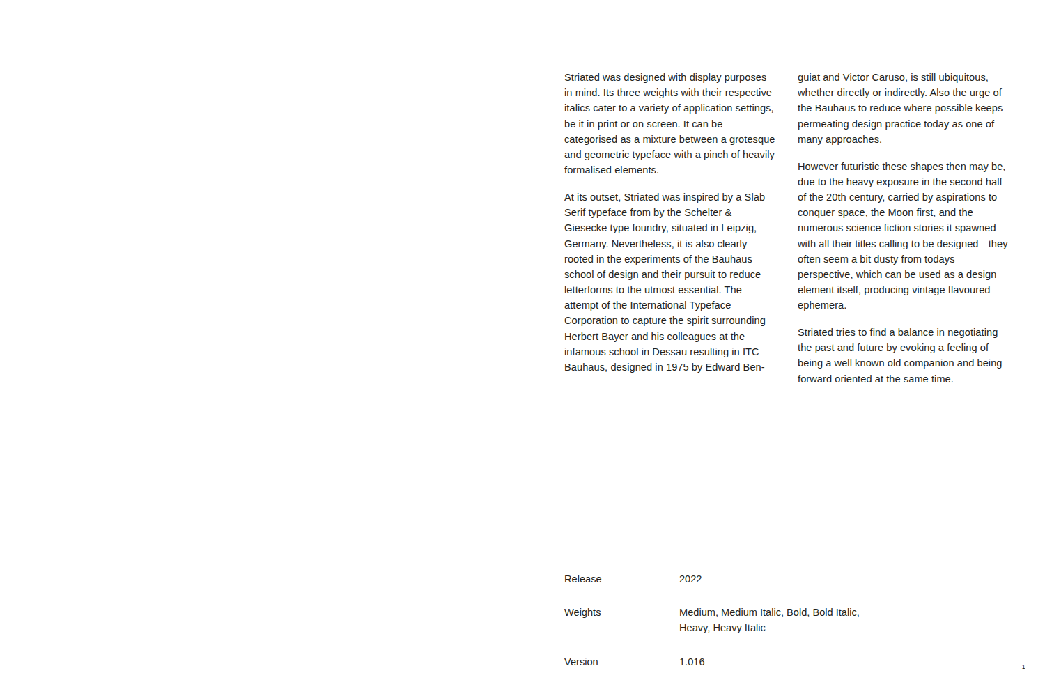Striated was designed with display purposes in mind. Its three weights with their respective italics cater to a variety of application settings, be it in print or on screen. It can be categorised as a mixture between a grotesque and geometric typeface with a pinch of heavily formalised elements.
At its outset, Striated was inspired by a Slab Serif typeface from by the Schelter & Giesecke type foundry, situated in Leipzig, Germany. Nevertheless, it is also clearly rooted in the experiments of the Bauhaus school of design and their pursuit to reduce letterforms to the utmost essential. The attempt of the International Typeface Corporation to capture the spirit surrounding Herbert Bayer and his colleagues at the infamous school in Dessau resulting in ITC Bauhaus, designed in 1975 by Edward Ben-
guiat and Victor Caruso, is still ubiquitous, whether directly or indirectly. Also the urge of the Bauhaus to reduce where possible keeps permeating design practice today as one of many approaches.
However futuristic these shapes then may be, due to the heavy exposure in the second half of the 20th century, carried by aspirations to conquer space, the Moon first, and the numerous science fiction stories it spawned – with all their titles calling to be designed – they often seem a bit dusty from todays perspective, which can be used as a design element itself, producing vintage flavoured ephemera.
Striated tries to find a balance in negotiating the past and future by evoking a feeling of being a well known old companion and being forward oriented at the same time.
| Release | 2022 |
| Weights | Medium, Medium Italic, Bold, Bold Italic, Heavy, Heavy Italic |
| Version | 1.016 |
1